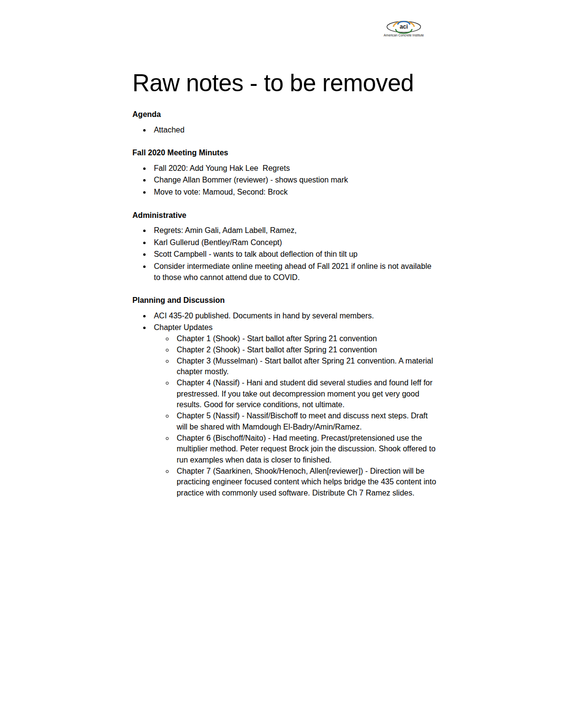aci American Concrete Institute
Raw notes - to be removed
Agenda
Attached
Fall 2020 Meeting Minutes
Fall 2020: Add Young Hak Lee Regrets
Change Allan Bommer (reviewer) - shows question mark
Move to vote: Mamoud, Second: Brock
Administrative
Regrets: Amin Gali, Adam Labell, Ramez,
Karl Gullerud (Bentley/Ram Concept)
Scott Campbell - wants to talk about deflection of thin tilt up
Consider intermediate online meeting ahead of Fall 2021 if online is not available to those who cannot attend due to COVID.
Planning and Discussion
ACI 435-20 published. Documents in hand by several members.
Chapter Updates
Chapter 1 (Shook) - Start ballot after Spring 21 convention
Chapter 2 (Shook) - Start ballot after Spring 21 convention
Chapter 3 (Musselman) - Start ballot after Spring 21 convention. A material chapter mostly.
Chapter 4 (Nassif) - Hani and student did several studies and found Ieff for prestressed. If you take out decompression moment you get very good results. Good for service conditions, not ultimate.
Chapter 5 (Nassif) - Nassif/Bischoff to meet and discuss next steps. Draft will be shared with Mamdough El-Badry/Amin/Ramez.
Chapter 6 (Bischoff/Naito) - Had meeting. Precast/pretensioned use the multiplier method. Peter request Brock join the discussion. Shook offered to run examples when data is closer to finished.
Chapter 7 (Saarkinen, Shook/Henoch, Allen[reviewer]) - Direction will be practicing engineer focused content which helps bridge the 435 content into practice with commonly used software. Distribute Ch 7 Ramez slides.